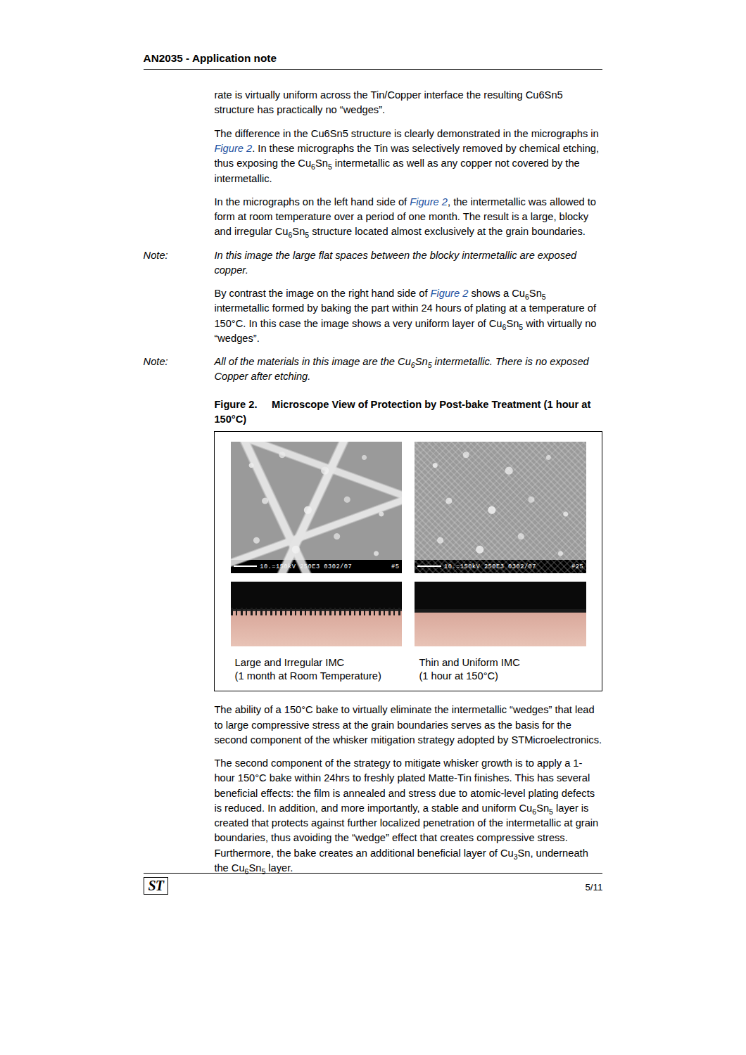AN2035 - Application note
rate is virtually uniform across the Tin/Copper interface the resulting Cu6Sn5 structure has practically no “wedges”.
The difference in the Cu6Sn5 structure is clearly demonstrated in the micrographs in Figure 2. In these micrographs the Tin was selectively removed by chemical etching, thus exposing the Cu6Sn5 intermetallic as well as any copper not covered by the intermetallic.
In the micrographs on the left hand side of Figure 2, the intermetallic was allowed to form at room temperature over a period of one month. The result is a large, blocky and irregular Cu6Sn5 structure located almost exclusively at the grain boundaries.
Note:
In this image the large flat spaces between the blocky intermetallic are exposed copper.
By contrast the image on the right hand side of Figure 2 shows a Cu6Sn5 intermetallic formed by baking the part within 24 hours of plating at a temperature of 150°C. In this case the image shows a very uniform layer of Cu6Sn5 with virtually no “wedges”.
Note:
All of the materials in this image are the Cu6Sn5 intermetallic. There is no exposed Copper after etching.
Figure 2. Microscope View of Protection by Post-bake Treatment (1 hour at 150°C)
10.=150kV 250E3 0302/07 #5
10.=150kV 250E3 0302/07 #25
Large and Irregular IMC
(1 month at Room Temperature)
Thin and Uniform IMC
(1 hour at 150°C)
The ability of a 150°C bake to virtually eliminate the intermetallic “wedges” that lead to large compressive stress at the grain boundaries serves as the basis for the second component of the whisker mitigation strategy adopted by STMicroelectronics.
The second component of the strategy to mitigate whisker growth is to apply a 1-hour 150°C bake within 24hrs to freshly plated Matte-Tin finishes. This has several beneficial effects: the film is annealed and stress due to atomic-level plating defects is reduced. In addition, and more importantly, a stable and uniform Cu6Sn5 layer is created that protects against further localized penetration of the intermetallic at grain boundaries, thus avoiding the “wedge” effect that creates compressive stress. Furthermore, the bake creates an additional beneficial layer of Cu3Sn, underneath the Cu6Sn5 layer.
ST
5/11